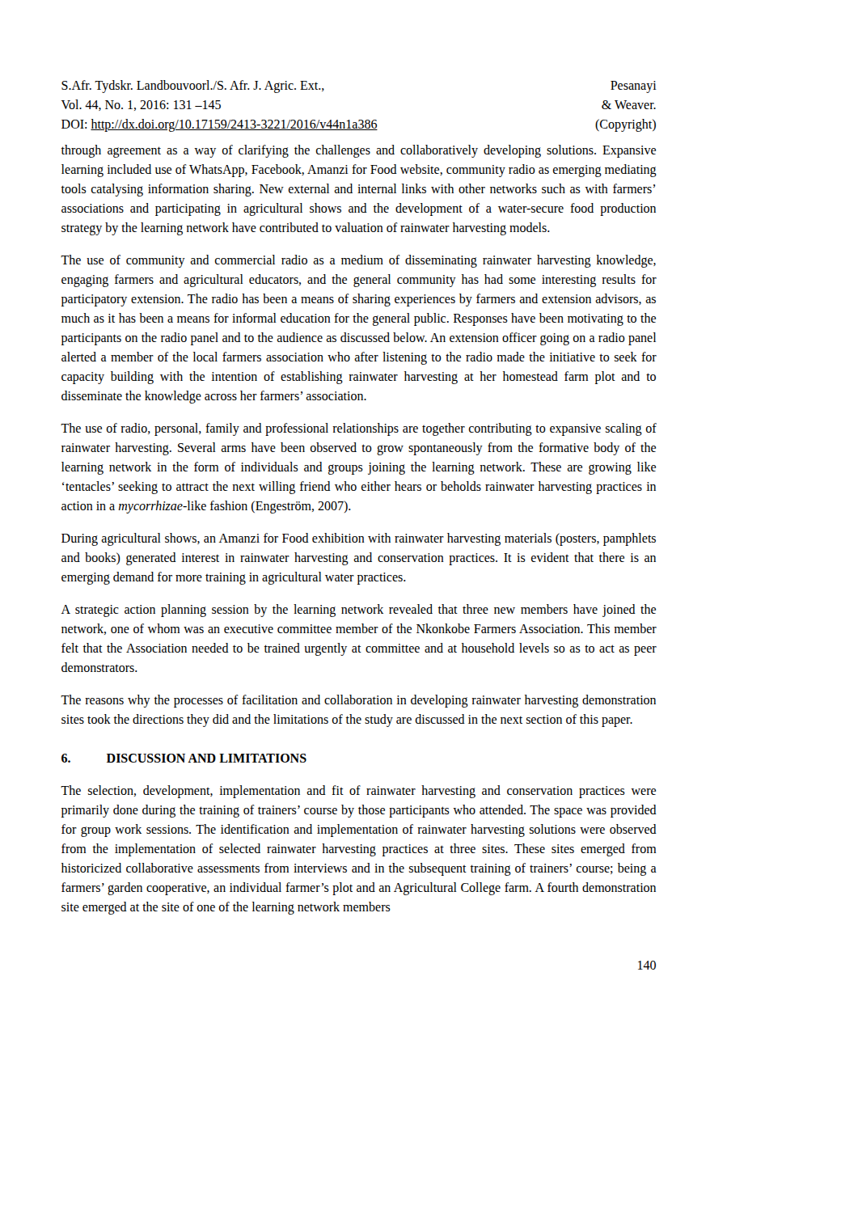S.Afr. Tydskr. Landbouvoorl./S. Afr. J. Agric. Ext.,
Pesanayi
Vol. 44, No. 1, 2016: 131 –145
& Weaver.
DOI: http://dx.doi.org/10.17159/2413-3221/2016/v44n1a386
(Copyright)
through agreement as a way of clarifying the challenges and collaboratively developing solutions. Expansive learning included use of WhatsApp, Facebook, Amanzi for Food website, community radio as emerging mediating tools catalysing information sharing. New external and internal links with other networks such as with farmers’ associations and participating in agricultural shows and the development of a water-secure food production strategy by the learning network have contributed to valuation of rainwater harvesting models.
The use of community and commercial radio as a medium of disseminating rainwater harvesting knowledge, engaging farmers and agricultural educators, and the general community has had some interesting results for participatory extension. The radio has been a means of sharing experiences by farmers and extension advisors, as much as it has been a means for informal education for the general public. Responses have been motivating to the participants on the radio panel and to the audience as discussed below. An extension officer going on a radio panel alerted a member of the local farmers association who after listening to the radio made the initiative to seek for capacity building with the intention of establishing rainwater harvesting at her homestead farm plot and to disseminate the knowledge across her farmers’ association.
The use of radio, personal, family and professional relationships are together contributing to expansive scaling of rainwater harvesting. Several arms have been observed to grow spontaneously from the formative body of the learning network in the form of individuals and groups joining the learning network. These are growing like ‘tentacles’ seeking to attract the next willing friend who either hears or beholds rainwater harvesting practices in action in a mycorrhizae-like fashion (Engeström, 2007).
During agricultural shows, an Amanzi for Food exhibition with rainwater harvesting materials (posters, pamphlets and books) generated interest in rainwater harvesting and conservation practices. It is evident that there is an emerging demand for more training in agricultural water practices.
A strategic action planning session by the learning network revealed that three new members have joined the network, one of whom was an executive committee member of the Nkonkobe Farmers Association. This member felt that the Association needed to be trained urgently at committee and at household levels so as to act as peer demonstrators.
The reasons why the processes of facilitation and collaboration in developing rainwater harvesting demonstration sites took the directions they did and the limitations of the study are discussed in the next section of this paper.
6. DISCUSSION AND LIMITATIONS
The selection, development, implementation and fit of rainwater harvesting and conservation practices were primarily done during the training of trainers’ course by those participants who attended. The space was provided for group work sessions. The identification and implementation of rainwater harvesting solutions were observed from the implementation of selected rainwater harvesting practices at three sites. These sites emerged from historicized collaborative assessments from interviews and in the subsequent training of trainers’ course; being a farmers’ garden cooperative, an individual farmer’s plot and an Agricultural College farm. A fourth demonstration site emerged at the site of one of the learning network members
140